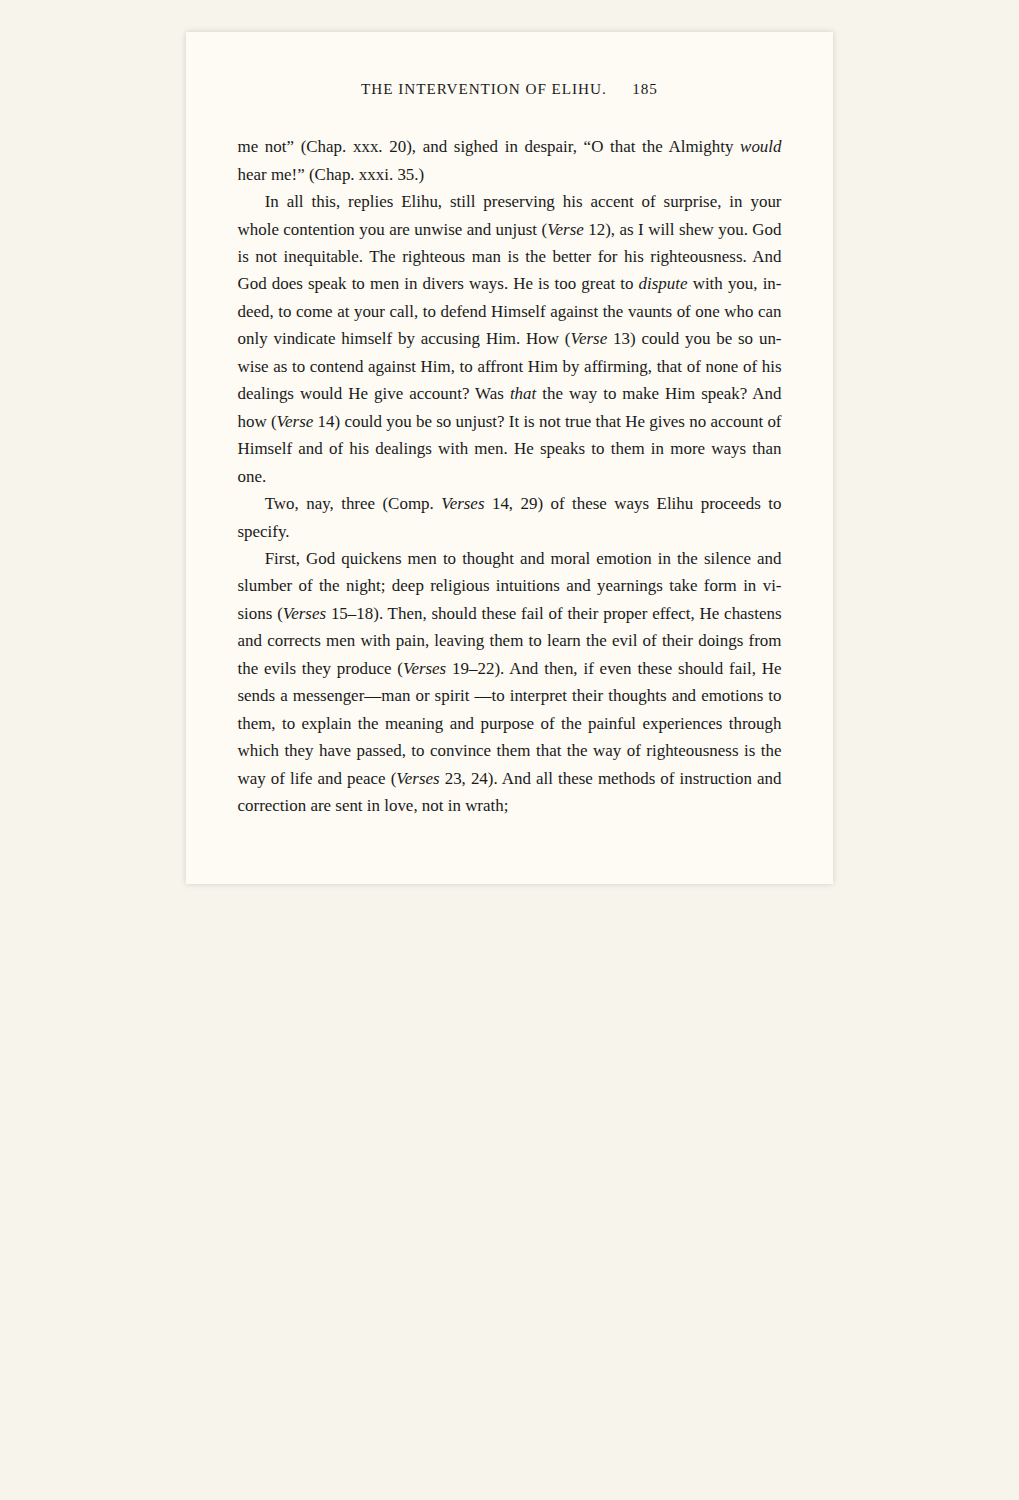The Intervention of Elihu. 185
me not” (Chap. xxx. 20), and sighed in despair, “O that the Almighty would hear me!” (Chap. xxxi. 35.)
In all this, replies Elihu, still preserving his accent of surprise, in your whole contention you are unwise and unjust (Verse 12), as I will shew you. God is not inequitable. The righteous man is the better for his righteousness. And God does speak to men in divers ways. He is too great to dispute with you, indeed, to come at your call, to defend Himself against the vaunts of one who can only vindicate himself by accusing Him. How (Verse 13) could you be so unwise as to contend against Him, to affront Him by affirming, that of none of his dealings would He give account? Was that the way to make Him speak? And how (Verse 14) could you be so unjust? It is not true that He gives no account of Himself and of his dealings with men. He speaks to them in more ways than one.
Two, nay, three (Comp. Verses 14, 29) of these ways Elihu proceeds to specify.
First, God quickens men to thought and moral emotion in the silence and slumber of the night; deep religious intuitions and yearnings take form in visions (Verses 15–18). Then, should these fail of their proper effect, He chastens and corrects men with pain, leaving them to learn the evil of their doings from the evils they produce (Verses 19–22). And then, if even these should fail, He sends a messenger—man or spirit —to interpret their thoughts and emotions to them, to explain the meaning and purpose of the painful experiences through which they have passed, to convince them that the way of righteousness is the way of life and peace (Verses 23, 24). And all these methods of instruction and correction are sent in love, not in wrath;